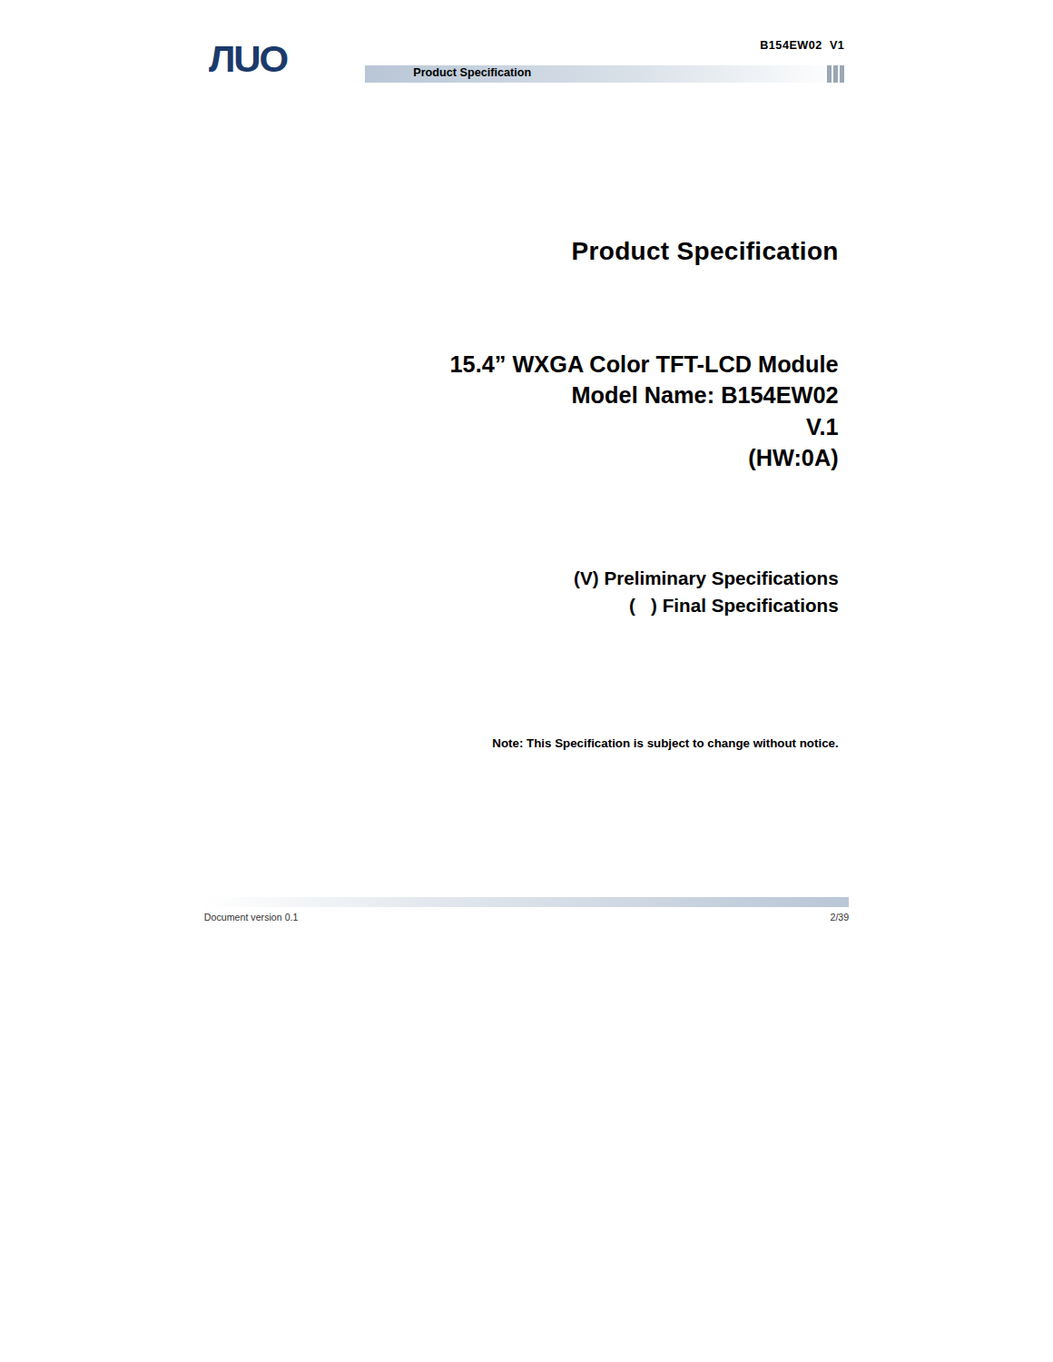ЛUO
B154EW02 V1
Product Specification
Product Specification
15.4” WXGA Color TFT-LCD Module
Model Name: B154EW02
V.1
(HW:0A)
(V) Preliminary Specifications
( ) Final Specifications
Note: This Specification is subject to change without notice.
Document version 0.1
2/39